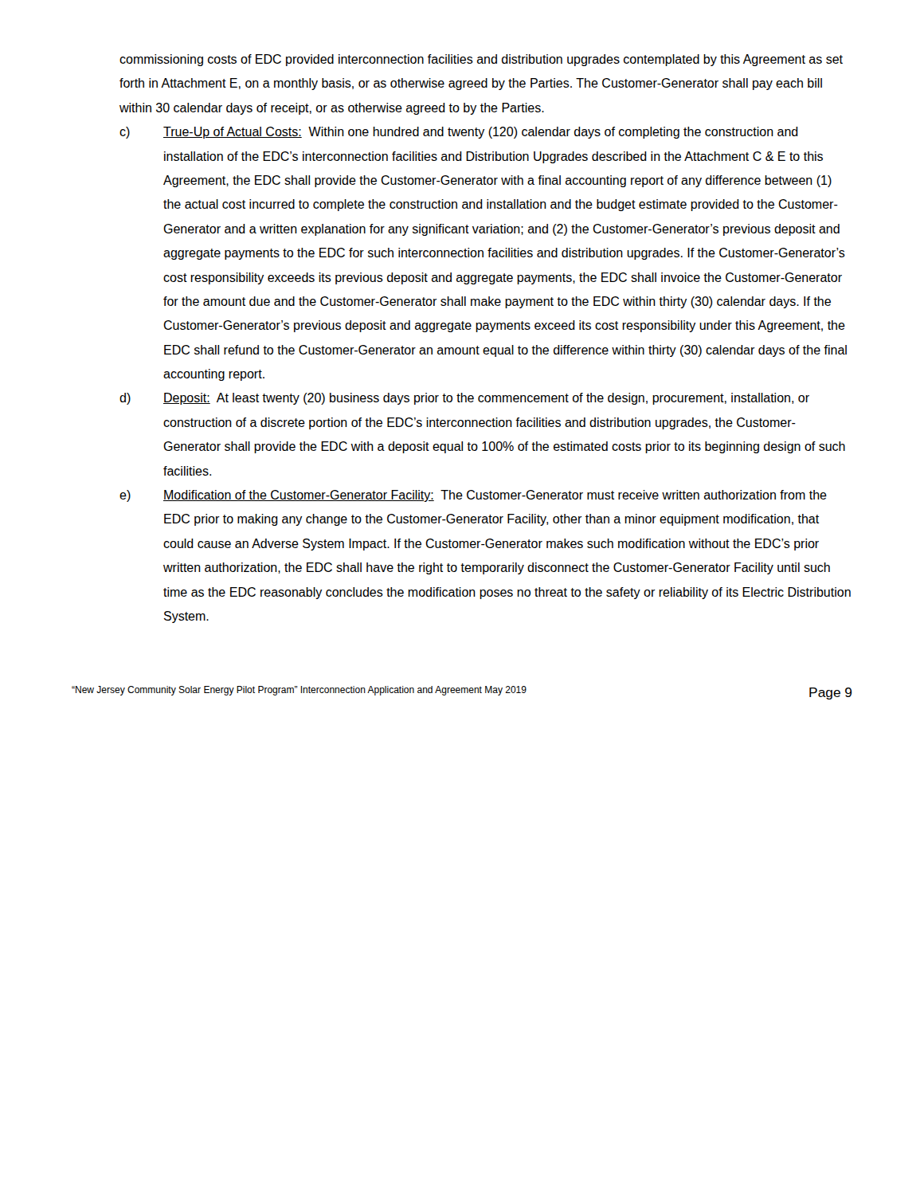commissioning costs of EDC provided interconnection facilities and distribution upgrades contemplated by this Agreement as set forth in Attachment E, on a monthly basis, or as otherwise agreed by the Parties. The Customer-Generator shall pay each bill within 30 calendar days of receipt, or as otherwise agreed to by the Parties.
c) True-Up of Actual Costs: Within one hundred and twenty (120) calendar days of completing the construction and installation of the EDC’s interconnection facilities and Distribution Upgrades described in the Attachment C & E to this Agreement, the EDC shall provide the Customer-Generator with a final accounting report of any difference between (1) the actual cost incurred to complete the construction and installation and the budget estimate provided to the Customer-Generator and a written explanation for any significant variation; and (2) the Customer-Generator’s previous deposit and aggregate payments to the EDC for such interconnection facilities and distribution upgrades. If the Customer-Generator’s cost responsibility exceeds its previous deposit and aggregate payments, the EDC shall invoice the Customer-Generator for the amount due and the Customer-Generator shall make payment to the EDC within thirty (30) calendar days. If the Customer-Generator’s previous deposit and aggregate payments exceed its cost responsibility under this Agreement, the EDC shall refund to the Customer-Generator an amount equal to the difference within thirty (30) calendar days of the final accounting report.
d) Deposit: At least twenty (20) business days prior to the commencement of the design, procurement, installation, or construction of a discrete portion of the EDC’s interconnection facilities and distribution upgrades, the Customer-Generator shall provide the EDC with a deposit equal to 100% of the estimated costs prior to its beginning design of such facilities.
e) Modification of the Customer-Generator Facility: The Customer-Generator must receive written authorization from the EDC prior to making any change to the Customer-Generator Facility, other than a minor equipment modification, that could cause an Adverse System Impact. If the Customer-Generator makes such modification without the EDC’s prior written authorization, the EDC shall have the right to temporarily disconnect the Customer-Generator Facility until such time as the EDC reasonably concludes the modification poses no threat to the safety or reliability of its Electric Distribution System.
“New Jersey Community Solar Energy Pilot Program” Interconnection Application and Agreement May 2019 Page 9